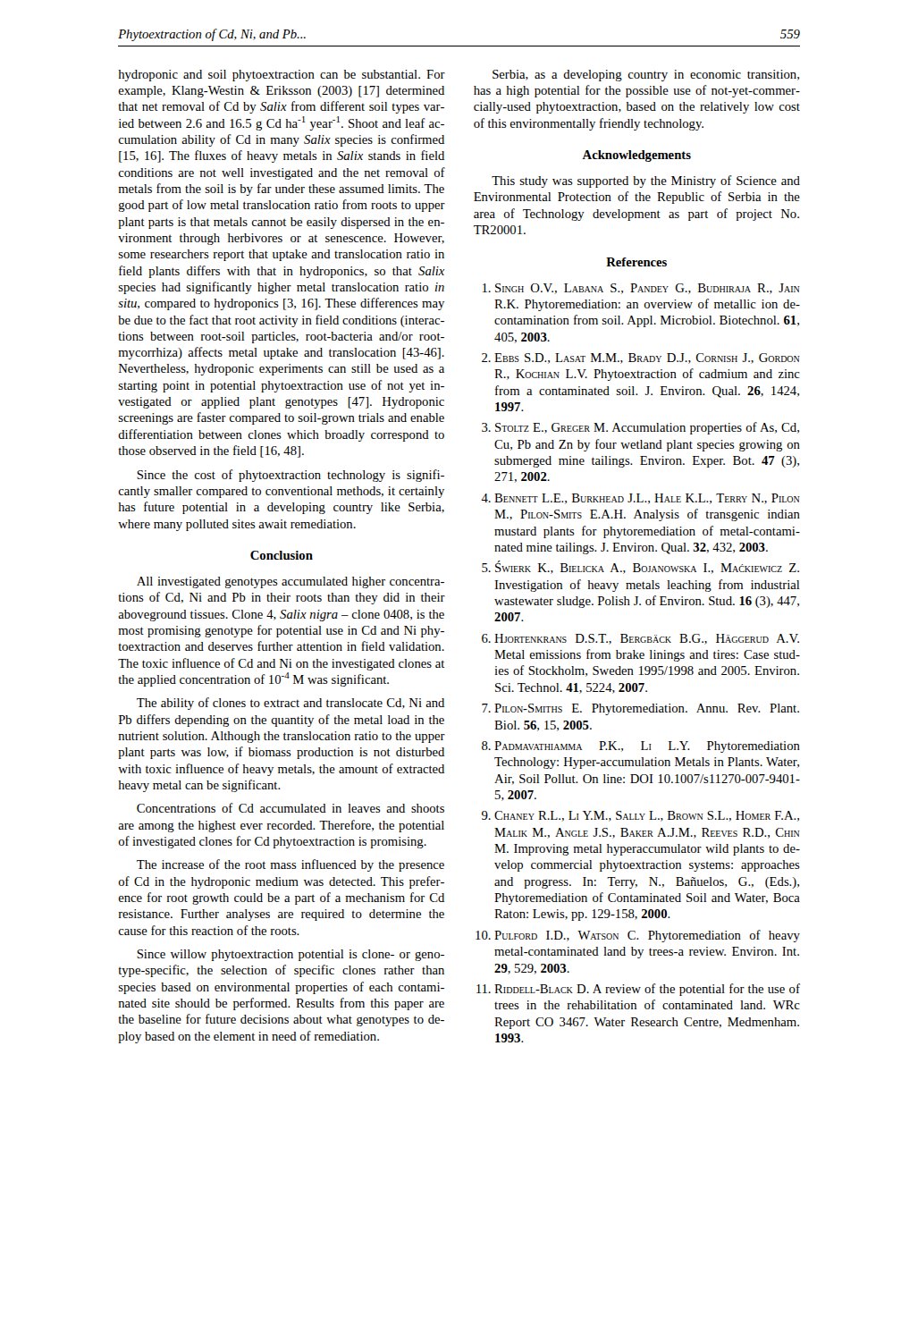Phytoextraction of Cd, Ni, and Pb... 559
hydroponic and soil phytoextraction can be substantial. For example, Klang-Westin & Eriksson (2003) [17] determined that net removal of Cd by Salix from different soil types varied between 2.6 and 16.5 g Cd ha-1 year-1. Shoot and leaf accumulation ability of Cd in many Salix species is confirmed [15, 16]. The fluxes of heavy metals in Salix stands in field conditions are not well investigated and the net removal of metals from the soil is by far under these assumed limits. The good part of low metal translocation ratio from roots to upper plant parts is that metals cannot be easily dispersed in the environment through herbivores or at senescence. However, some researchers report that uptake and translocation ratio in field plants differs with that in hydroponics, so that Salix species had significantly higher metal translocation ratio in situ, compared to hydroponics [3, 16]. These differences may be due to the fact that root activity in field conditions (interactions between root-soil particles, root-bacteria and/or root-mycorrhiza) affects metal uptake and translocation [43-46]. Nevertheless, hydroponic experiments can still be used as a starting point in potential phytoextraction use of not yet investigated or applied plant genotypes [47]. Hydroponic screenings are faster compared to soil-grown trials and enable differentiation between clones which broadly correspond to those observed in the field [16, 48].
Since the cost of phytoextraction technology is significantly smaller compared to conventional methods, it certainly has future potential in a developing country like Serbia, where many polluted sites await remediation.
Conclusion
All investigated genotypes accumulated higher concentrations of Cd, Ni and Pb in their roots than they did in their aboveground tissues. Clone 4, Salix nigra – clone 0408, is the most promising genotype for potential use in Cd and Ni phytoextraction and deserves further attention in field validation. The toxic influence of Cd and Ni on the investigated clones at the applied concentration of 10-4 M was significant.
The ability of clones to extract and translocate Cd, Ni and Pb differs depending on the quantity of the metal load in the nutrient solution. Although the translocation ratio to the upper plant parts was low, if biomass production is not disturbed with toxic influence of heavy metals, the amount of extracted heavy metal can be significant.
Concentrations of Cd accumulated in leaves and shoots are among the highest ever recorded. Therefore, the potential of investigated clones for Cd phytoextraction is promising.
The increase of the root mass influenced by the presence of Cd in the hydroponic medium was detected. This preference for root growth could be a part of a mechanism for Cd resistance. Further analyses are required to determine the cause for this reaction of the roots.
Since willow phytoextraction potential is clone- or genotype-specific, the selection of specific clones rather than species based on environmental properties of each contaminated site should be performed. Results from this paper are the baseline for future decisions about what genotypes to deploy based on the element in need of remediation.
Serbia, as a developing country in economic transition, has a high potential for the possible use of not-yet-commercially-used phytoextraction, based on the relatively low cost of this environmentally friendly technology.
Acknowledgements
This study was supported by the Ministry of Science and Environmental Protection of the Republic of Serbia in the area of Technology development as part of project No. TR20001.
References
Singh O.V., Labana S., Pandey G., Budhiraja R., Jain R.K. Phytoremediation: an overview of metallic ion decontamination from soil. Appl. Microbiol. Biotechnol. 61, 405, 2003.
Ebbs S.D., Lasat M.M., Brady D.J., Cornish J., Gordon R., Kochian L.V. Phytoextraction of cadmium and zinc from a contaminated soil. J. Environ. Qual. 26, 1424, 1997.
Stoltz E., Greger M. Accumulation properties of As, Cd, Cu, Pb and Zn by four wetland plant species growing on submerged mine tailings. Environ. Exper. Bot. 47 (3), 271, 2002.
Bennett L.E., Burkhead J.L., Hale K.L., Terry N., Pilon M., Pilon-Smits E.A.H. Analysis of transgenic indian mustard plants for phytoremediation of metal-contaminated mine tailings. J. Environ. Qual. 32, 432, 2003.
Świerk K., Bielicka A., Bojanowska I., Maćkiewicz Z. Investigation of heavy metals leaching from industrial wastewater sludge. Polish J. of Environ. Stud. 16 (3), 447, 2007.
Hjortenkrans D.S.T., Bergbäck B.G., Häggerud A.V. Metal emissions from brake linings and tires: Case studies of Stockholm, Sweden 1995/1998 and 2005. Environ. Sci. Technol. 41, 5224, 2007.
Pilon-Smiths E. Phytoremediation. Annu. Rev. Plant. Biol. 56, 15, 2005.
Padmavathiamma P.K., Li L.Y. Phytoremediation Technology: Hyper-accumulation Metals in Plants. Water, Air, Soil Pollut. On line: DOI 10.1007/s11270-007-9401-5, 2007.
Chaney R.L., Li Y.M., Sally L., Brown S.L., Homer F.A., Malik M., Angle J.S., Baker A.J.M., Reeves R.D., Chin M. Improving metal hyperaccumulator wild plants to develop commercial phytoextraction systems: approaches and progress. In: Terry, N., Bañuelos, G., (Eds.), Phytoremediation of Contaminated Soil and Water, Boca Raton: Lewis, pp. 129-158, 2000.
Pulford I.D., Watson C. Phytoremediation of heavy metal-contaminated land by trees-a review. Environ. Int. 29, 529, 2003.
Riddell-Black D. A review of the potential for the use of trees in the rehabilitation of contaminated land. WRc Report CO 3467. Water Research Centre, Medmenham. 1993.